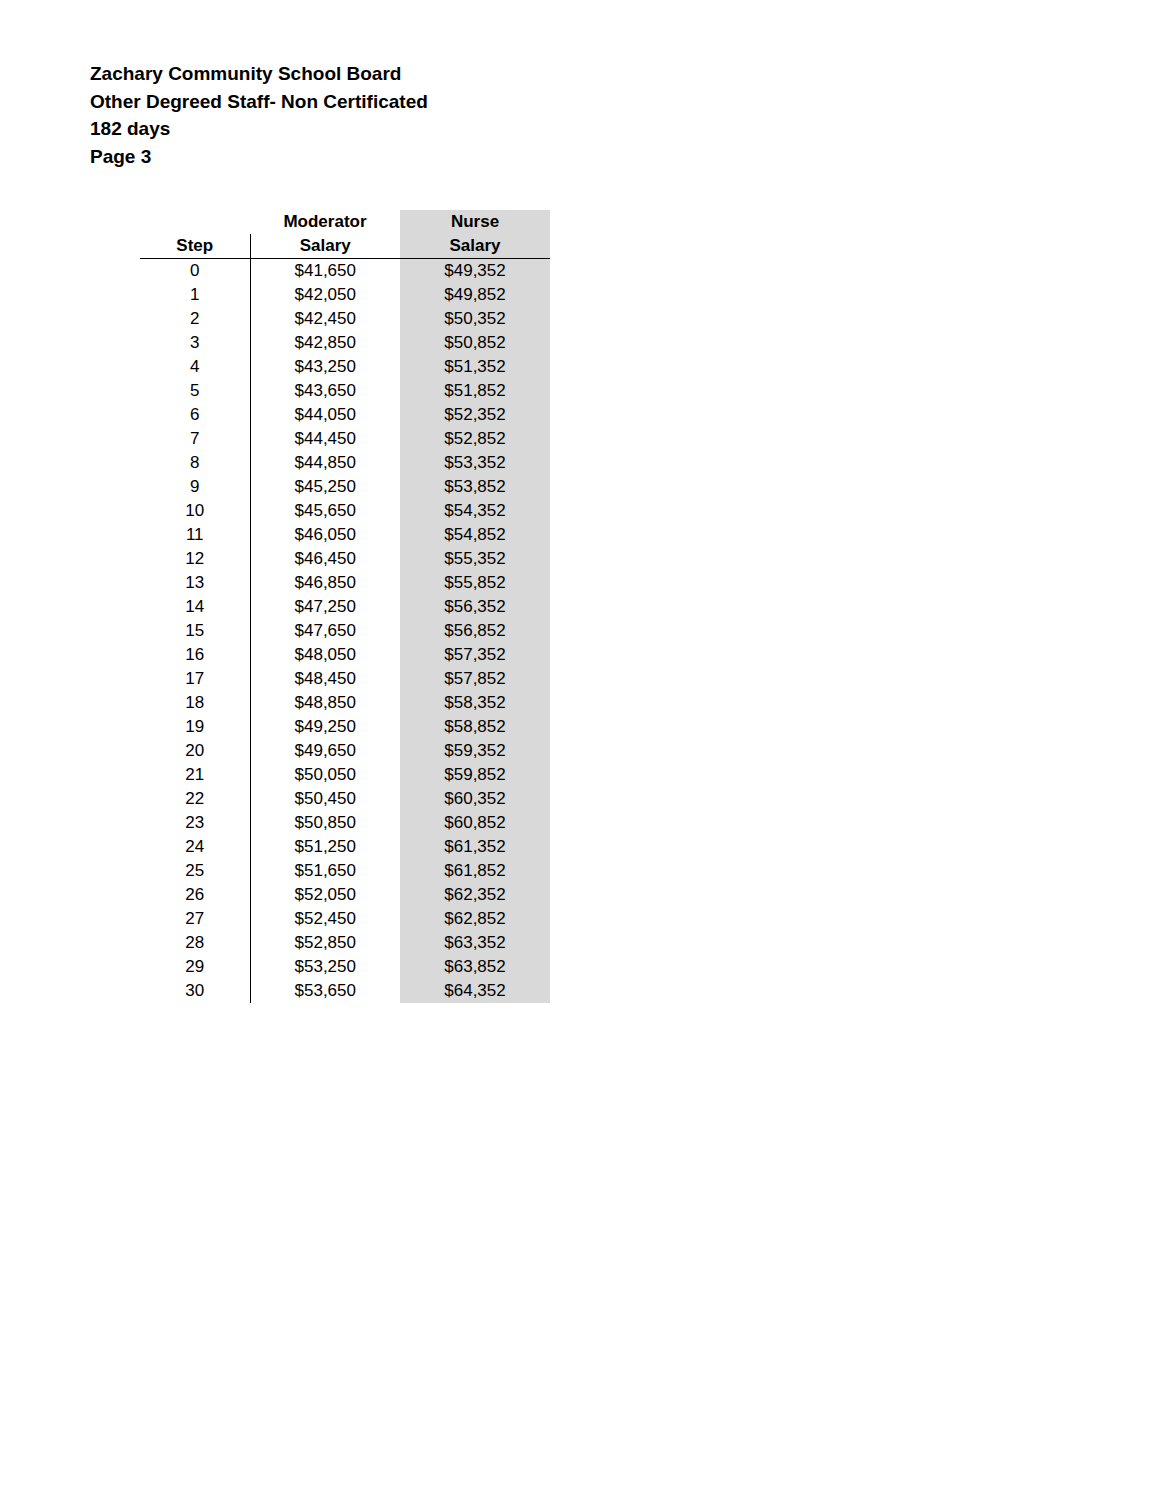Zachary Community School Board
Other Degreed Staff- Non Certificated
182 days
Page 3
| | Moderator | Nurse |
| --- | --- | --- |
| Step | Salary | Salary |
| 0 | $41,650 | $49,352 |
| 1 | $42,050 | $49,852 |
| 2 | $42,450 | $50,352 |
| 3 | $42,850 | $50,852 |
| 4 | $43,250 | $51,352 |
| 5 | $43,650 | $51,852 |
| 6 | $44,050 | $52,352 |
| 7 | $44,450 | $52,852 |
| 8 | $44,850 | $53,352 |
| 9 | $45,250 | $53,852 |
| 10 | $45,650 | $54,352 |
| 11 | $46,050 | $54,852 |
| 12 | $46,450 | $55,352 |
| 13 | $46,850 | $55,852 |
| 14 | $47,250 | $56,352 |
| 15 | $47,650 | $56,852 |
| 16 | $48,050 | $57,352 |
| 17 | $48,450 | $57,852 |
| 18 | $48,850 | $58,352 |
| 19 | $49,250 | $58,852 |
| 20 | $49,650 | $59,352 |
| 21 | $50,050 | $59,852 |
| 22 | $50,450 | $60,352 |
| 23 | $50,850 | $60,852 |
| 24 | $51,250 | $61,352 |
| 25 | $51,650 | $61,852 |
| 26 | $52,050 | $62,352 |
| 27 | $52,450 | $62,852 |
| 28 | $52,850 | $63,352 |
| 29 | $53,250 | $63,852 |
| 30 | $53,650 | $64,352 |